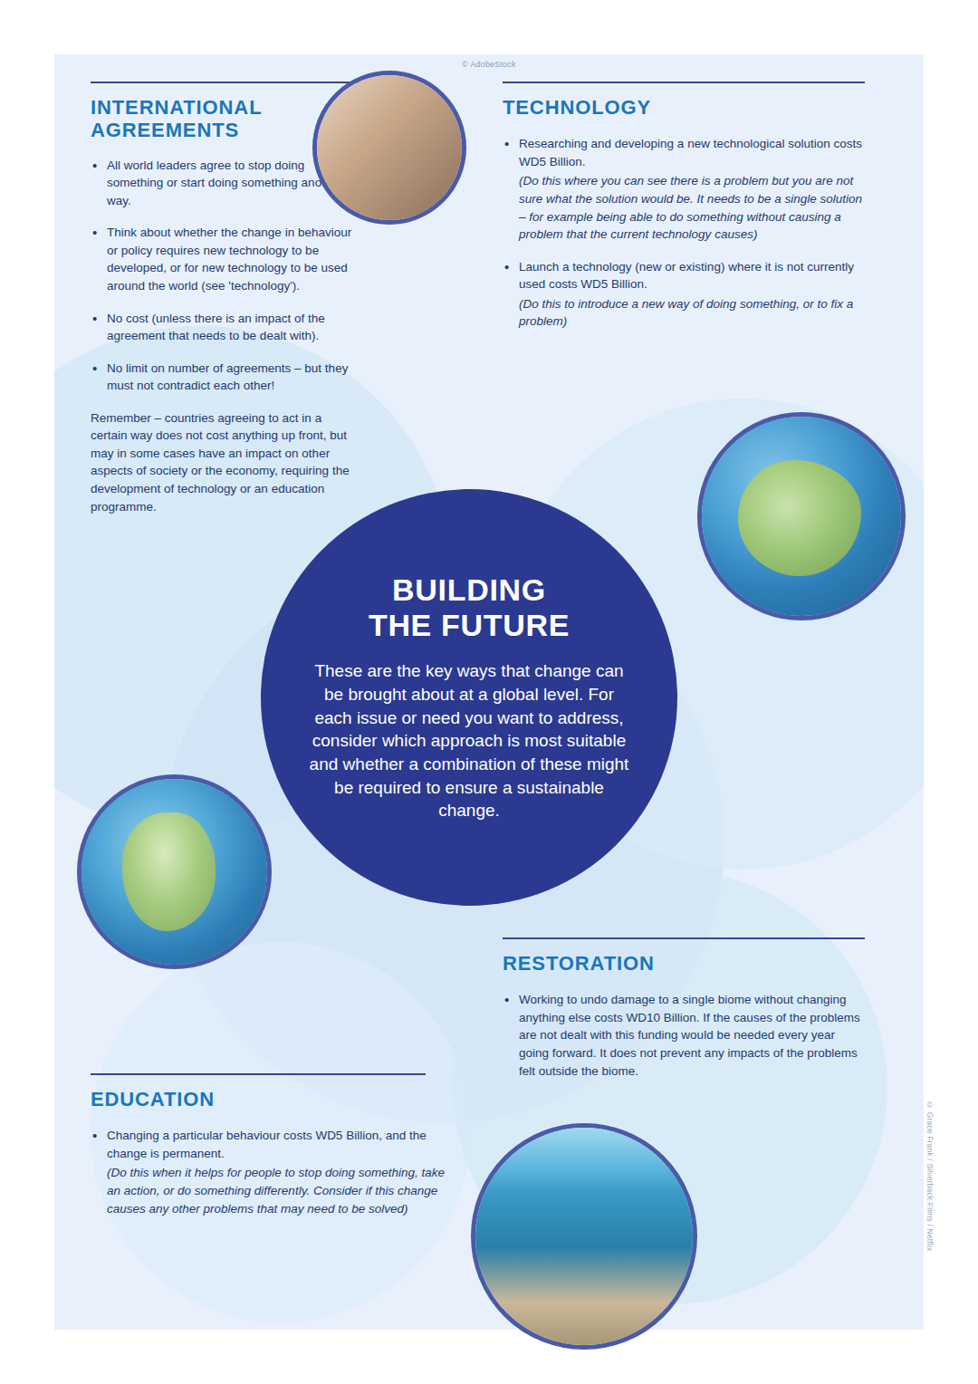© AdobeStock
© Grace Frank / Silverback Films / Netflix
BUILDING
THE FUTURE
These are the key ways that change can be brought about at a global level. For each issue or need you want to address, consider which approach is most suitable and whether a combination of these might be required to ensure a sustainable change.
International
Agreements
All world leaders agree to stop doing something or start doing something another way.
Think about whether the change in behaviour or policy requires new technology to be developed, or for new technology to be used around the world (see 'technology').
No cost (unless there is an impact of the agreement that needs to be dealt with).
No limit on number of agreements – but they must not contradict each other!
Remember – countries agreeing to act in a certain way does not cost anything up front, but may in some cases have an impact on other aspects of society or the economy, requiring the development of technology or an education programme.
Technology
Researching and developing a new technological solution costs WD5 Billion. (Do this where you can see there is a problem but you are not sure what the solution would be. It needs to be a single solution – for example being able to do something without causing a problem that the current technology causes)
Launch a technology (new or existing) where it is not currently used costs WD5 Billion. (Do this to introduce a new way of doing something, or to fix a problem)
Restoration
Working to undo damage to a single biome without changing anything else costs WD10 Billion. If the causes of the problems are not dealt with this funding would be needed every year going forward. It does not prevent any impacts of the problems felt outside the biome.
Education
Changing a particular behaviour costs WD5 Billion, and the change is permanent. (Do this when it helps for people to stop doing something, take an action, or do something differently. Consider if this change causes any other problems that may need to be solved)